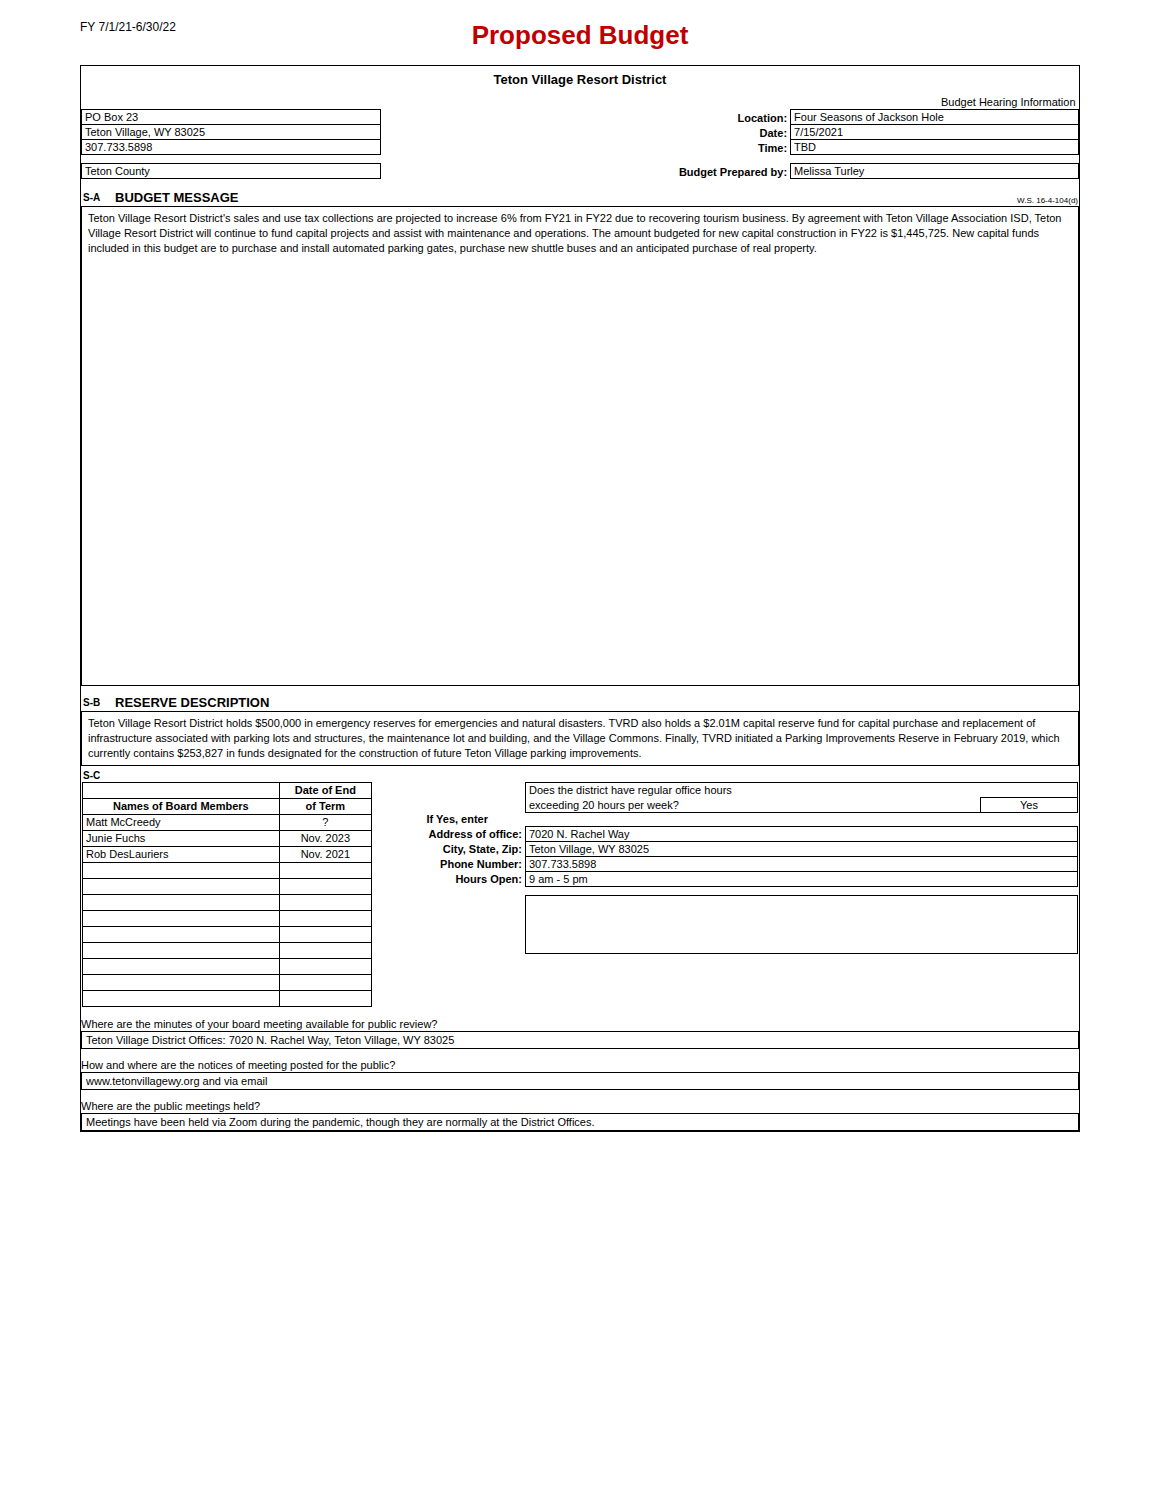FY 7/1/21-6/30/22
Proposed Budget
| Teton Village Resort District / / / Budget Hearing Information / / PO Box 23 / / Location: / Four Seasons of Jackson Hole / / Teton Village, WY 83025 / / Date: / 7/15/2021 / / 307.733.5898 / / Time: / TBD / / Teton County / / Budget Prepared by: / Melissa Turley / / S-A / BUDGET MESSAGE / W.S. 16-4-104(d) / Teton Village Resort District's sales and use tax collections are projected to increase 6% from FY21 in FY22 due to recovering tourism business. By agreement with Teton Village Association ISD, Teton Village Resort District will continue to fund capital projects and assist with maintenance and operations. The amount budgeted for new capital construction in FY22 is $1,445,725. New capital funds included in this budget are to purchase and install automated parking gates, purchase new shuttle buses and an anticipated purchase of real property. / S-B / RESERVE DESCRIPTION / Teton Village Resort District holds $500,000 in emergency reserves for emergencies and natural disasters. TVRD also holds a $2.01M capital reserve fund for capital purchase and replacement of infrastructure associated with parking lots and structures, the maintenance lot and building, and the Village Commons. Finally, TVRD initiated a Parking Improvements Reserve in February 2019, which currently contains $253,827 in funds designated for the construction of future Teton Village parking improvements. S-C / / / Date of End / / --- / --- / / Names of Board Members / of Term / / Matt McCreedy / ? / / Junie Fuchs / Nov. 2023 / / Rob DesLauriers / Nov. 2021 / / / / Does the district have regular office hours / / / exceeding 20 hours per week? / Yes / / If Yes, enter / / / / Address of office: / 7020 N. Rachel Way / / City, State, Zip: / Teton Village, WY 83025 / / Phone Number: / 307.733.5898 / / Hours Open: / 9 am - 5 pm / / Where are the minutes of your board meeting available for public review? Teton Village District Offices: 7020 N. Rachel Way, Teton Village, WY 83025 How and where are the notices of meeting posted for the public? www.tetonvillagewy.org and via email Where are the public meetings held? Meetings have been held via Zoom during the pandemic, though they are normally at the District Offices. |